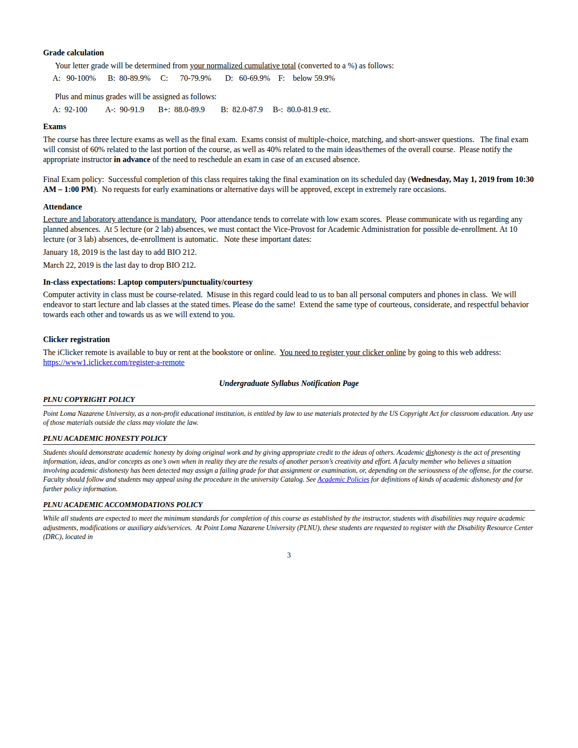Grade calculation
Your letter grade will be determined from your normalized cumulative total (converted to a %) as follows:
A: 90-100% B: 80-89.9% C: 70-79.9% D: 60-69.9% F: below 59.9%
Plus and minus grades will be assigned as follows:
A: 92-100 A-: 90-91.9 B+: 88.0-89.9 B: 82.0-87.9 B-: 80.0-81.9 etc.
Exams
The course has three lecture exams as well as the final exam. Exams consist of multiple-choice, matching, and short-answer questions. The final exam will consist of 60% related to the last portion of the course, as well as 40% related to the main ideas/themes of the overall course. Please notify the appropriate instructor in advance of the need to reschedule an exam in case of an excused absence.
Final Exam policy: Successful completion of this class requires taking the final examination on its scheduled day (Wednesday, May 1, 2019 from 10:30 AM – 1:00 PM). No requests for early examinations or alternative days will be approved, except in extremely rare occasions.
Attendance
Lecture and laboratory attendance is mandatory. Poor attendance tends to correlate with low exam scores. Please communicate with us regarding any planned absences. At 5 lecture (or 2 lab) absences, we must contact the Vice-Provost for Academic Administration for possible de-enrollment. At 10 lecture (or 3 lab) absences, de-enrollment is automatic. Note these important dates:
January 18, 2019 is the last day to add BIO 212.
March 22, 2019 is the last day to drop BIO 212.
In-class expectations: Laptop computers/punctuality/courtesy
Computer activity in class must be course-related. Misuse in this regard could lead to us to ban all personal computers and phones in class. We will endeavor to start lecture and lab classes at the stated times. Please do the same! Extend the same type of courteous, considerate, and respectful behavior towards each other and towards us as we will extend to you.
Clicker registration
The iClicker remote is available to buy or rent at the bookstore or online. You need to register your clicker online by going to this web address: https://www1.iclicker.com/register-a-remote
Undergraduate Syllabus Notification Page
PLNU COPYRIGHT POLICY
Point Loma Nazarene University, as a non-profit educational institution, is entitled by law to use materials protected by the US Copyright Act for classroom education. Any use of those materials outside the class may violate the law.
PLNU ACADEMIC HONESTY POLICY
Students should demonstrate academic honesty by doing original work and by giving appropriate credit to the ideas of others. Academic dishonesty is the act of presenting information, ideas, and/or concepts as one’s own when in reality they are the results of another person’s creativity and effort. A faculty member who believes a situation involving academic dishonesty has been detected may assign a failing grade for that assignment or examination, or, depending on the seriousness of the offense, for the course. Faculty should follow and students may appeal using the procedure in the university Catalog. See Academic Policies for definitions of kinds of academic dishonesty and for further policy information.
PLNU ACADEMIC ACCOMMODATIONS POLICY
While all students are expected to meet the minimum standards for completion of this course as established by the instructor, students with disabilities may require academic adjustments, modifications or auxiliary aids/services. At Point Loma Nazarene University (PLNU), these students are requested to register with the Disability Resource Center (DRC), located in
3